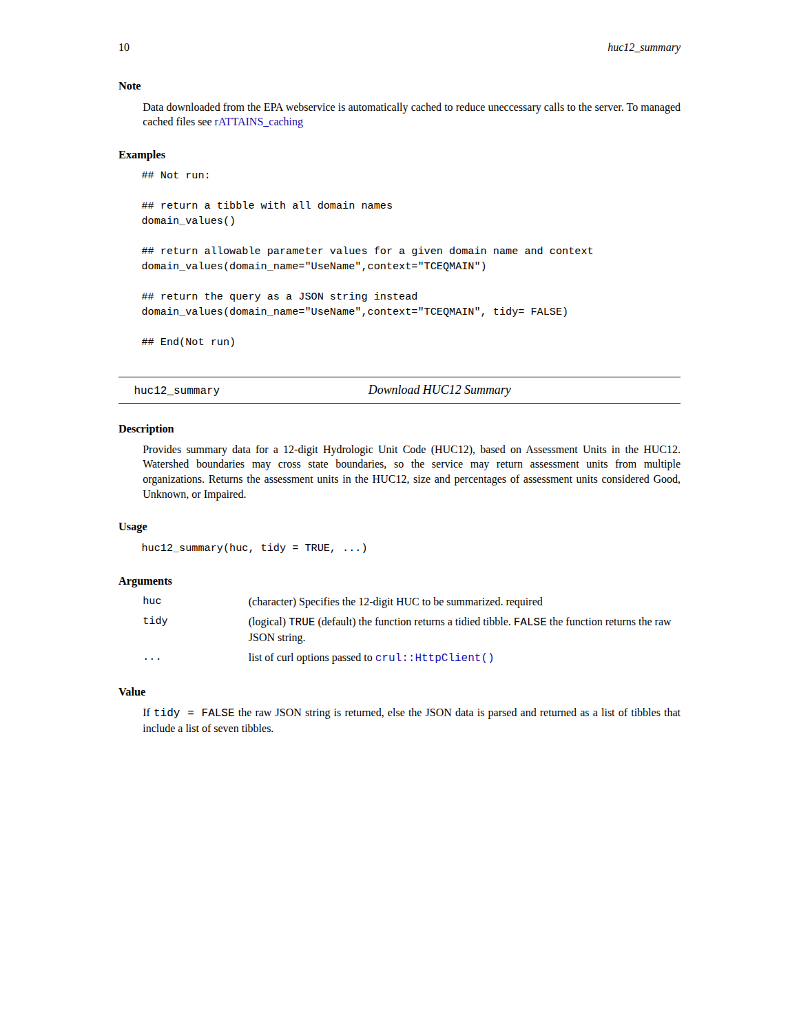10 huc12_summary
Note
Data downloaded from the EPA webservice is automatically cached to reduce uneccessary calls to the server. To managed cached files see rATTAINS_caching
Examples
## Not run:

## return a tibble with all domain names
domain_values()

## return allowable parameter values for a given domain name and context
domain_values(domain_name="UseName",context="TCEQMAIN")

## return the query as a JSON string instead
domain_values(domain_name="UseName",context="TCEQMAIN", tidy= FALSE)

## End(Not run)
huc12_summary Download HUC12 Summary
Description
Provides summary data for a 12-digit Hydrologic Unit Code (HUC12), based on Assessment Units in the HUC12. Watershed boundaries may cross state boundaries, so the service may return assessment units from multiple organizations. Returns the assessment units in the HUC12, size and percentages of assessment units considered Good, Unknown, or Impaired.
Usage
huc12_summary(huc, tidy = TRUE, ...)
Arguments
huc
(character) Specifies the 12-digit HUC to be summarized. required
tidy
(logical) TRUE (default) the function returns a tidied tibble. FALSE the function returns the raw JSON string.
...
list of curl options passed to crul::HttpClient()
Value
If tidy = FALSE the raw JSON string is returned, else the JSON data is parsed and returned as a list of tibbles that include a list of seven tibbles.